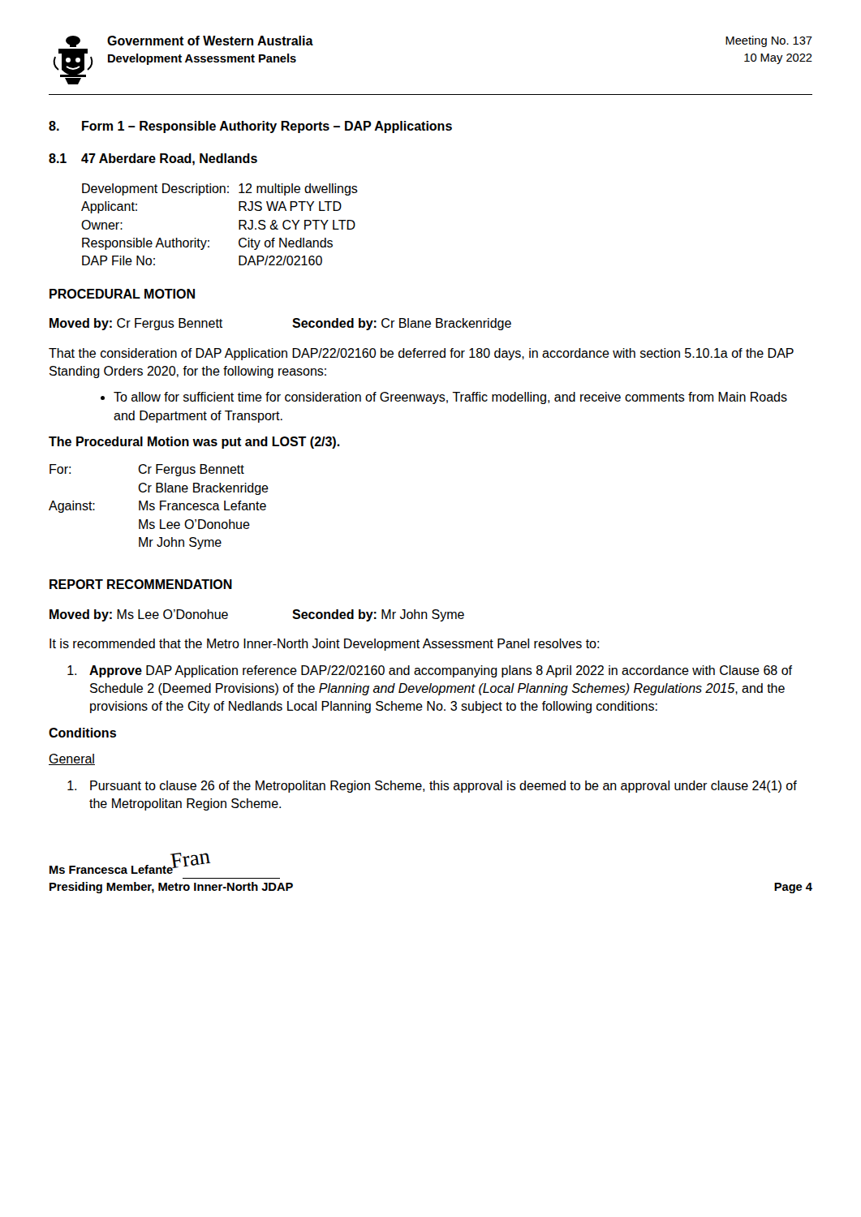Government of Western Australia
Development Assessment Panels
Meeting No. 137
10 May 2022
8. Form 1 – Responsible Authority Reports – DAP Applications
8.1 47 Aberdare Road, Nedlands
| Development Description: | 12 multiple dwellings |
| Applicant: | RJS WA PTY LTD |
| Owner: | RJ.S & CY PTY LTD |
| Responsible Authority: | City of Nedlands |
| DAP File No: | DAP/22/02160 |
PROCEDURAL MOTION
Moved by: Cr Fergus Bennett Seconded by: Cr Blane Brackenridge
That the consideration of DAP Application DAP/22/02160 be deferred for 180 days, in accordance with section 5.10.1a of the DAP Standing Orders 2020, for the following reasons:
To allow for sufficient time for consideration of Greenways, Traffic modelling, and receive comments from Main Roads and Department of Transport.
The Procedural Motion was put and LOST (2/3).
| For: | Cr Fergus Bennett Cr Blane Brackenridge |
| Against: | Ms Francesca Lefante Ms Lee O’Donohue Mr John Syme |
REPORT RECOMMENDATION
Moved by: Ms Lee O’Donohue Seconded by: Mr John Syme
It is recommended that the Metro Inner-North Joint Development Assessment Panel resolves to:
Approve DAP Application reference DAP/22/02160 and accompanying plans 8 April 2022 in accordance with Clause 68 of Schedule 2 (Deemed Provisions) of the Planning and Development (Local Planning Schemes) Regulations 2015, and the provisions of the City of Nedlands Local Planning Scheme No. 3 subject to the following conditions:
Conditions
General
Pursuant to clause 26 of the Metropolitan Region Scheme, this approval is deemed to be an approval under clause 24(1) of the Metropolitan Region Scheme.
Ms Francesca Lefante
Fran
Presiding Member, Metro Inner-North JDAP
Page 4